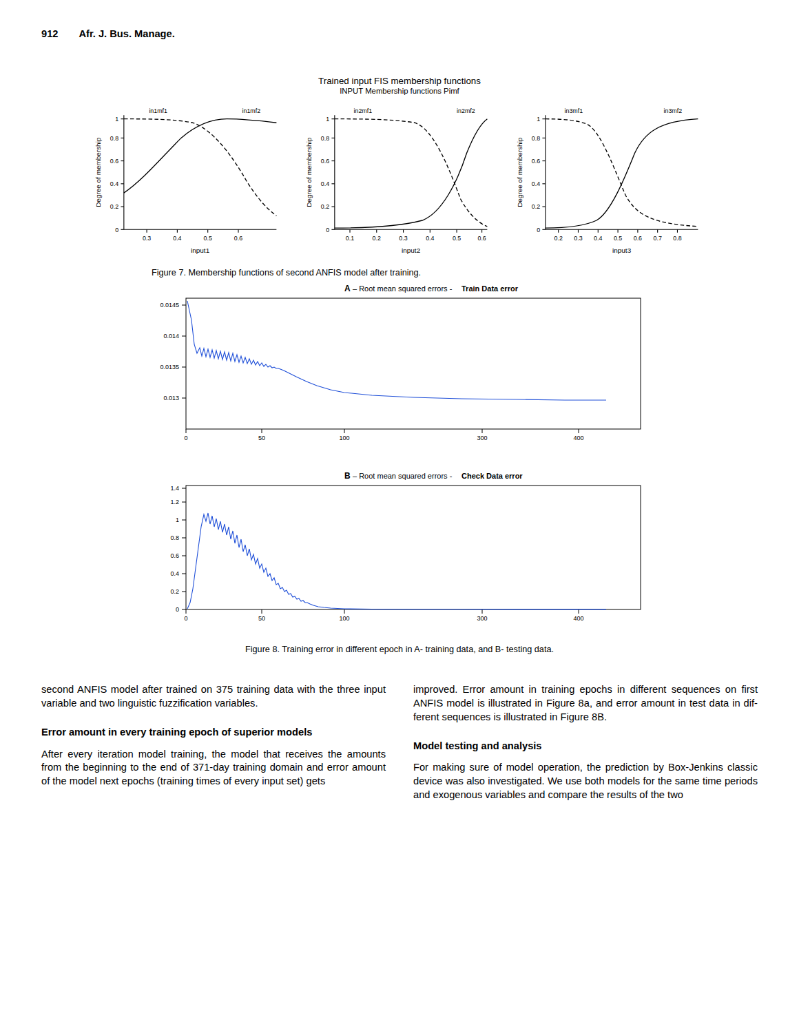912 Afr. J. Bus. Manage.
Trained input FIS membership functions INPUT Membership functions Pimf
0 0.2 0.4 0.6 0.8 1 0.3 0.4 0.5 0.6 input1 Degree of membership in1mf1 in1mf2
0 0.2 0.4 0.6 0.8 1 0.1 0.2 0.3 0.4 0.5 0.6 input2 Degree of membership in2mf1 in2mf2
0 0.2 0.4 0.6 0.8 1 0.2 0.3 0.4 0.5 0.6 0.7 0.8 input3 Degree of membership in3mf1 in3mf2
Figure 7. Membership functions of second ANFIS model after training.
A – Root mean squared errors - Train Data error 0.0145 0.014 0.0135 0.013 0 50 100 300 400 B – Root mean squared errors - Check Data error 0 0.2 0.4 0.6 0.8 1 1.2 1.4 0 50 100 300 400
Figure 8. Training error in different epoch in A- training data, and B- testing data.
second ANFIS model after trained on 375 training data with the three input variable and two linguistic fuzzification variables.
Error amount in every training epoch of superior models
After every iteration model training, the model that receives the amounts from the beginning to the end of 371-day training domain and error amount of the model next epochs (training times of every input set) gets
improved. Error amount in training epochs in different sequences on first ANFIS model is illustrated in Figure 8a, and error amount in test data in different sequences is illustrated in Figure 8B.
Model testing and analysis
For making sure of model operation, the prediction by Box-Jenkins classic device was also investigated. We use both models for the same time periods and exogenous variables and compare the results of the two